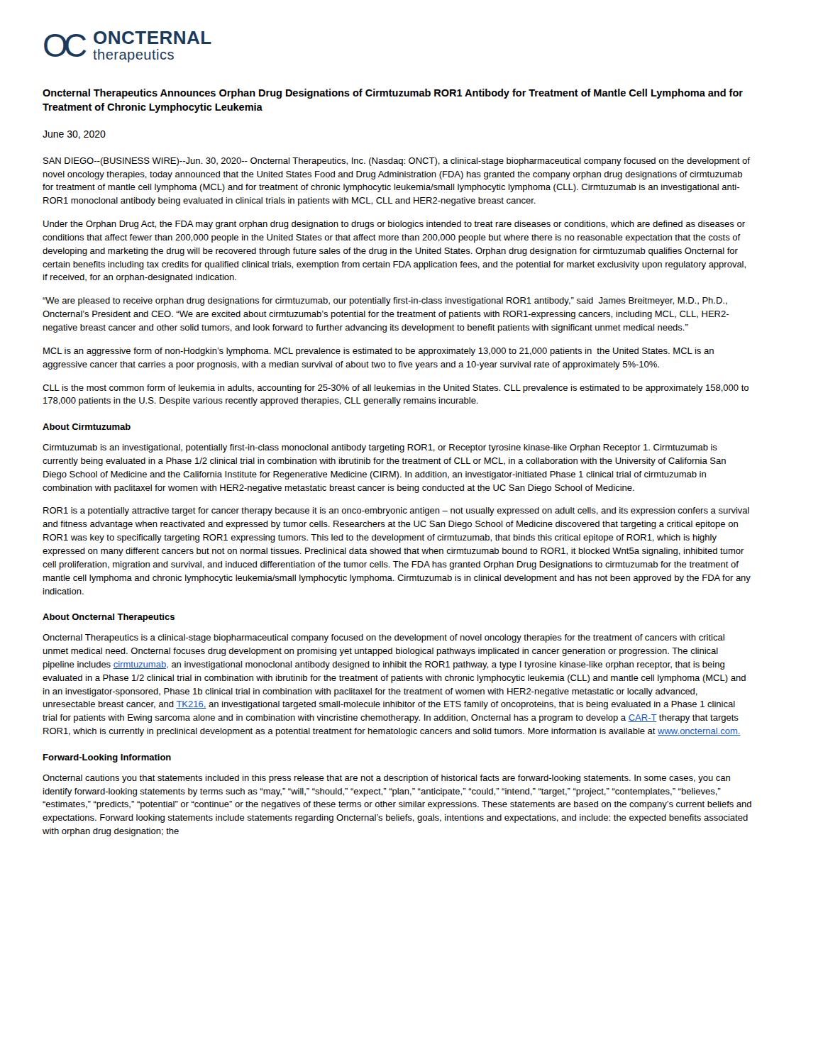OC ONCTERNAL therapeutics
Oncternal Therapeutics Announces Orphan Drug Designations of Cirmtuzumab ROR1 Antibody for Treatment of Mantle Cell Lymphoma and for Treatment of Chronic Lymphocytic Leukemia
June 30, 2020
SAN DIEGO--(BUSINESS WIRE)--Jun. 30, 2020-- Oncternal Therapeutics, Inc. (Nasdaq: ONCT), a clinical-stage biopharmaceutical company focused on the development of novel oncology therapies, today announced that the United States Food and Drug Administration (FDA) has granted the company orphan drug designations of cirmtuzumab for treatment of mantle cell lymphoma (MCL) and for treatment of chronic lymphocytic leukemia/small lymphocytic lymphoma (CLL). Cirmtuzumab is an investigational anti-ROR1 monoclonal antibody being evaluated in clinical trials in patients with MCL, CLL and HER2-negative breast cancer.
Under the Orphan Drug Act, the FDA may grant orphan drug designation to drugs or biologics intended to treat rare diseases or conditions, which are defined as diseases or conditions that affect fewer than 200,000 people in the United States or that affect more than 200,000 people but where there is no reasonable expectation that the costs of developing and marketing the drug will be recovered through future sales of the drug in the United States. Orphan drug designation for cirmtuzumab qualifies Oncternal for certain benefits including tax credits for qualified clinical trials, exemption from certain FDA application fees, and the potential for market exclusivity upon regulatory approval, if received, for an orphan-designated indication.
“We are pleased to receive orphan drug designations for cirmtuzumab, our potentially first-in-class investigational ROR1 antibody,” said James Breitmeyer, M.D., Ph.D., Oncternal’s President and CEO. “We are excited about cirmtuzumab’s potential for the treatment of patients with ROR1-expressing cancers, including MCL, CLL, HER2-negative breast cancer and other solid tumors, and look forward to further advancing its development to benefit patients with significant unmet medical needs.”
MCL is an aggressive form of non-Hodgkin’s lymphoma. MCL prevalence is estimated to be approximately 13,000 to 21,000 patients in the United States. MCL is an aggressive cancer that carries a poor prognosis, with a median survival of about two to five years and a 10-year survival rate of approximately 5%-10%.
CLL is the most common form of leukemia in adults, accounting for 25-30% of all leukemias in the United States. CLL prevalence is estimated to be approximately 158,000 to 178,000 patients in the U.S. Despite various recently approved therapies, CLL generally remains incurable.
About Cirmtuzumab
Cirmtuzumab is an investigational, potentially first-in-class monoclonal antibody targeting ROR1, or Receptor tyrosine kinase-like Orphan Receptor 1. Cirmtuzumab is currently being evaluated in a Phase 1/2 clinical trial in combination with ibrutinib for the treatment of CLL or MCL, in a collaboration with the University of California San Diego School of Medicine and the California Institute for Regenerative Medicine (CIRM). In addition, an investigator-initiated Phase 1 clinical trial of cirmtuzumab in combination with paclitaxel for women with HER2-negative metastatic breast cancer is being conducted at the UC San Diego School of Medicine.
ROR1 is a potentially attractive target for cancer therapy because it is an onco-embryonic antigen – not usually expressed on adult cells, and its expression confers a survival and fitness advantage when reactivated and expressed by tumor cells. Researchers at the UC San Diego School of Medicine discovered that targeting a critical epitope on ROR1 was key to specifically targeting ROR1 expressing tumors. This led to the development of cirmtuzumab, that binds this critical epitope of ROR1, which is highly expressed on many different cancers but not on normal tissues. Preclinical data showed that when cirmtuzumab bound to ROR1, it blocked Wnt5a signaling, inhibited tumor cell proliferation, migration and survival, and induced differentiation of the tumor cells. The FDA has granted Orphan Drug Designations to cirmtuzumab for the treatment of mantle cell lymphoma and chronic lymphocytic leukemia/small lymphocytic lymphoma. Cirmtuzumab is in clinical development and has not been approved by the FDA for any indication.
About Oncternal Therapeutics
Oncternal Therapeutics is a clinical-stage biopharmaceutical company focused on the development of novel oncology therapies for the treatment of cancers with critical unmet medical need. Oncternal focuses drug development on promising yet untapped biological pathways implicated in cancer generation or progression. The clinical pipeline includes cirmtuzumab, an investigational monoclonal antibody designed to inhibit the ROR1 pathway, a type I tyrosine kinase-like orphan receptor, that is being evaluated in a Phase 1/2 clinical trial in combination with ibrutinib for the treatment of patients with chronic lymphocytic leukemia (CLL) and mantle cell lymphoma (MCL) and in an investigator-sponsored, Phase 1b clinical trial in combination with paclitaxel for the treatment of women with HER2-negative metastatic or locally advanced, unresectable breast cancer, and TK216, an investigational targeted small-molecule inhibitor of the ETS family of oncoproteins, that is being evaluated in a Phase 1 clinical trial for patients with Ewing sarcoma alone and in combination with vincristine chemotherapy. In addition, Oncternal has a program to develop a CAR-T therapy that targets ROR1, which is currently in preclinical development as a potential treatment for hematologic cancers and solid tumors. More information is available at www.oncternal.com.
Forward-Looking Information
Oncternal cautions you that statements included in this press release that are not a description of historical facts are forward-looking statements. In some cases, you can identify forward-looking statements by terms such as “may,” “will,” “should,” “expect,” “plan,” “anticipate,” “could,” “intend,” “target,” “project,” “contemplates,” “believes,” “estimates,” “predicts,” “potential” or “continue” or the negatives of these terms or other similar expressions. These statements are based on the company’s current beliefs and expectations. Forward looking statements include statements regarding Oncternal’s beliefs, goals, intentions and expectations, and include: the expected benefits associated with orphan drug designation; the